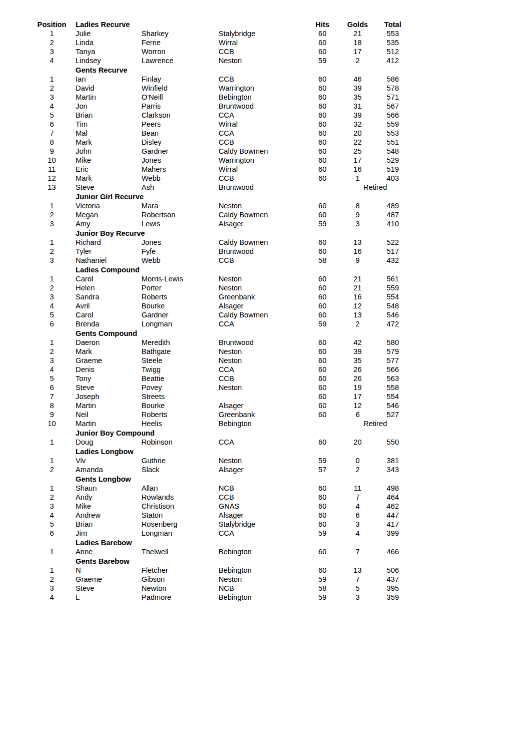| Position | Ladies Recurve | | Hits | Golds | Total |
| --- | --- | --- | --- | --- | --- |
| 1 | Julie | Sharkey | Stalybridge | 60 | 21 | 553 |
| 2 | Linda | Ferrie | Wirral | 60 | 18 | 535 |
| 3 | Tanya | Worron | CCB | 60 | 17 | 512 |
| 4 | Lindsey | Lawrence | Neston | 59 | 2 | 412 |
| | Gents Recurve |
| 1 | Ian | Finlay | CCB | 60 | 46 | 586 |
| 2 | David | Winfield | Warrington | 60 | 39 | 578 |
| 3 | Martin | O'Neill | Bebington | 60 | 35 | 571 |
| 4 | Jon | Parris | Bruntwood | 60 | 31 | 567 |
| 5 | Brian | Clarkson | CCA | 60 | 39 | 566 |
| 6 | Tim | Peers | Wirral | 60 | 32 | 559 |
| 7 | Mal | Bean | CCA | 60 | 20 | 553 |
| 8 | Mark | Disley | CCB | 60 | 22 | 551 |
| 9 | John | Gardner | Caldy Bowmen | 60 | 25 | 548 |
| 10 | Mike | Jones | Warrington | 60 | 17 | 529 |
| 11 | Eric | Mahers | Wirral | 60 | 16 | 519 |
| 12 | Mark | Webb | CCB | 60 | 1 | 403 |
| 13 | Steve | Ash | Bruntwood | | Retired |
| | Junior Girl Recurve |
| 1 | Victoria | Mara | Neston | 60 | 8 | 489 |
| 2 | Megan | Robertson | Caldy Bowmen | 60 | 9 | 487 |
| 3 | Amy | Lewis | Alsager | 59 | 3 | 410 |
| | Junior Boy Recurve |
| 1 | Richard | Jones | Caldy Bowmen | 60 | 13 | 522 |
| 2 | Tyler | Fyfe | Bruntwood | 60 | 16 | 517 |
| 3 | Nathaniel | Webb | CCB | 58 | 9 | 432 |
| | Ladies Compound |
| 1 | Carol | Morris-Lewis | Neston | 60 | 21 | 561 |
| 2 | Helen | Porter | Neston | 60 | 21 | 559 |
| 3 | Sandra | Roberts | Greenbank | 60 | 16 | 554 |
| 4 | Avril | Bourke | Alsager | 60 | 12 | 548 |
| 5 | Carol | Gardner | Caldy Bowmen | 60 | 13 | 546 |
| 6 | Brenda | Longman | CCA | 59 | 2 | 472 |
| | Gents Compound |
| 1 | Daeron | Meredith | Bruntwood | 60 | 42 | 580 |
| 2 | Mark | Bathgate | Neston | 60 | 39 | 579 |
| 3 | Graeme | Steele | Neston | 60 | 35 | 577 |
| 4 | Denis | Twigg | CCA | 60 | 26 | 566 |
| 5 | Tony | Beattie | CCB | 60 | 26 | 563 |
| 6 | Steve | Povey | Neston | 60 | 19 | 558 |
| 7 | Joseph | Streets | | 60 | 17 | 554 |
| 8 | Martin | Bourke | Alsager | 60 | 12 | 546 |
| 9 | Neil | Roberts | Greenbank | 60 | 6 | 527 |
| 10 | Martin | Heelis | Bebington | | Retired |
| | Junior Boy Compound |
| 1 | Doug | Robinson | CCA | 60 | 20 | 550 |
| | Ladies Longbow |
| 1 | Viv | Guthrie | Neston | 59 | 0 | 381 |
| 2 | Amanda | Slack | Alsager | 57 | 2 | 343 |
| | Gents Longbow |
| 1 | Shaun | Allan | NCB | 60 | 11 | 498 |
| 2 | Andy | Rowlands | CCB | 60 | 7 | 464 |
| 3 | Mike | Christison | GNAS | 60 | 4 | 462 |
| 4 | Andrew | Staton | Alsager | 60 | 6 | 447 |
| 5 | Brian | Rosenberg | Stalybridge | 60 | 3 | 417 |
| 6 | Jim | Longman | CCA | 59 | 4 | 399 |
| | Ladies Barebow |
| 1 | Anne | Thelwell | Bebington | 60 | 7 | 466 |
| | Gents Barebow |
| 1 | N | Fletcher | Bebington | 60 | 13 | 506 |
| 2 | Graeme | Gibson | Neston | 59 | 7 | 437 |
| 3 | Steve | Newton | NCB | 58 | 5 | 395 |
| 4 | L | Padmore | Bebington | 59 | 3 | 359 |